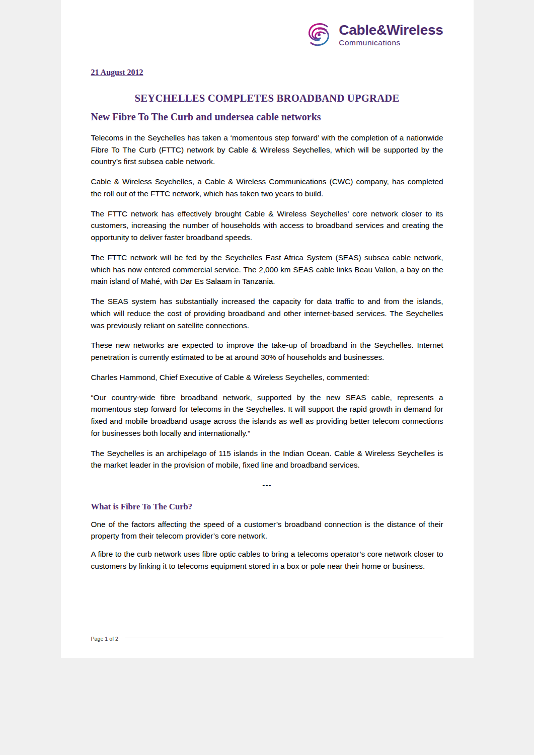Cable&Wireless
Communications
21 August 2012
SEYCHELLES COMPLETES BROADBAND UPGRADE
New Fibre To The Curb and undersea cable networks
Telecoms in the Seychelles has taken a ‘momentous step forward’ with the completion of a nationwide Fibre To The Curb (FTTC) network by Cable & Wireless Seychelles, which will be supported by the country’s first subsea cable network.
Cable & Wireless Seychelles, a Cable & Wireless Communications (CWC) company, has completed the roll out of the FTTC network, which has taken two years to build.
The FTTC network has effectively brought Cable & Wireless Seychelles’ core network closer to its customers, increasing the number of households with access to broadband services and creating the opportunity to deliver faster broadband speeds.
The FTTC network will be fed by the Seychelles East Africa System (SEAS) subsea cable network, which has now entered commercial service. The 2,000 km SEAS cable links Beau Vallon, a bay on the main island of Mahé, with Dar Es Salaam in Tanzania.
The SEAS system has substantially increased the capacity for data traffic to and from the islands, which will reduce the cost of providing broadband and other internet-based services. The Seychelles was previously reliant on satellite connections.
These new networks are expected to improve the take-up of broadband in the Seychelles. Internet penetration is currently estimated to be at around 30% of households and businesses.
Charles Hammond, Chief Executive of Cable & Wireless Seychelles, commented:
“Our country-wide fibre broadband network, supported by the new SEAS cable, represents a momentous step forward for telecoms in the Seychelles. It will support the rapid growth in demand for fixed and mobile broadband usage across the islands as well as providing better telecom connections for businesses both locally and internationally.”
The Seychelles is an archipelago of 115 islands in the Indian Ocean. Cable & Wireless Seychelles is the market leader in the provision of mobile, fixed line and broadband services.
---
What is Fibre To The Curb?
One of the factors affecting the speed of a customer’s broadband connection is the distance of their property from their telecom provider’s core network.
A fibre to the curb network uses fibre optic cables to bring a telecoms operator’s core network closer to customers by linking it to telecoms equipment stored in a box or pole near their home or business.
Page 1 of 2